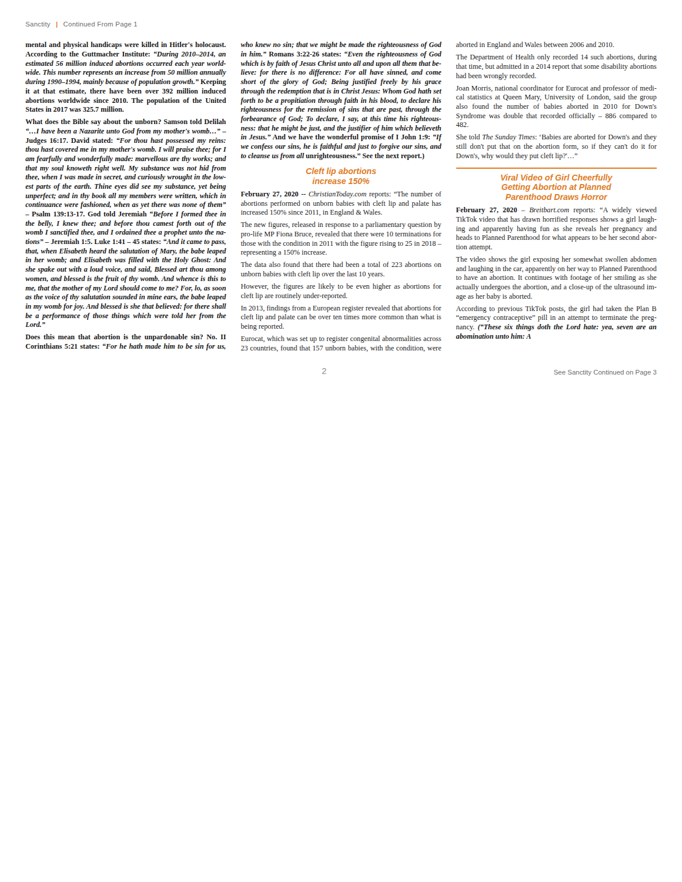Sanctity | Continued From Page 1
mental and physical handicaps were killed in Hitler's holocaust. According to the Guttmacher Institute: “During 2010–2014, an estimated 56 million induced abortions occurred each year worldwide. This number represents an increase from 50 million annually during 1990–1994, mainly because of population growth.” Keeping it at that estimate, there have been over 392 million induced abortions worldwide since 2010. The population of the United States in 2017 was 325.7 million.
What does the Bible say about the unborn? Samson told Delilah “…I have been a Nazarite unto God from my mother's womb…” – Judges 16:17. David stated: “For thou hast possessed my reins: thou hast covered me in my mother's womb. I will praise thee; for I am fearfully and wonderfully made: marvellous are thy works; and that my soul knoweth right well. My substance was not hid from thee, when I was made in secret, and curiously wrought in the lowest parts of the earth. Thine eyes did see my substance, yet being unperfect; and in thy book all my members were written, which in continuance were fashioned, when as yet there was none of them” – Psalm 139:13-17. God told Jeremiah “Before I formed thee in the belly, I knew thee; and before thou camest forth out of the womb I sanctified thee, and I ordained thee a prophet unto the nations” – Jeremiah 1:5. Luke 1:41 – 45 states: “And it came to pass, that, when Elisabeth heard the salutation of Mary, the babe leaped in her womb; and Elisabeth was filled with the Holy Ghost: And she spake out with a loud voice, and said, Blessed art thou among women, and blessed is the fruit of thy womb. And whence is this to me, that the mother of my Lord should come to me? For, lo, as soon as the voice of thy salutation sounded in mine ears, the babe leaped in my womb for joy. And blessed is she that believed: for there shall be a performance of those things which were told her from the Lord.”
Does this mean that abortion is the unpardonable sin? No. II Corinthians 5:21 states: “For he hath made him to be sin for us, who knew no sin; that we might be made the righteousness of God in him.” Romans 3:22-26 states: “Even the righteousness of God which is by faith of Jesus Christ unto all and upon all them that believe: for there is no difference: For all have sinned, and come short of the glory of God; Being justified freely by his grace through the redemption that is in Christ Jesus: Whom God hath set forth to be a propitiation through faith in his blood, to declare his righteousness for the remission of sins that are past, through the forbearance of God; To declare, I say, at this time his righteousness: that he might be just, and the justifier of him which believeth in Jesus.” And we have the wonderful promise of I John 1:9: “If we confess our sins, he is faithful and just to forgive our sins, and to cleanse us from all unrighteousness.” See the next report.)
Cleft lip abortions
increase 150%
February 27, 2020 -- ChristianToday.com reports: “The number of abortions performed on unborn babies with cleft lip and palate has increased 150% since 2011, in England & Wales.
The new figures, released in response to a parliamentary question by pro-life MP Fiona Bruce, revealed that there were 10 terminations for those with the condition in 2011 with the figure rising to 25 in 2018 – representing a 150% increase.
The data also found that there had been a total of 223 abortions on unborn babies with cleft lip over the last 10 years.
However, the figures are likely to be even higher as abortions for cleft lip are routinely under-reported.
In 2013, findings from a European register revealed that abortions for cleft lip and palate can be over ten times more common than what is being reported.
Eurocat, which was set up to register congenital abnormalities across 23 countries, found that 157 unborn babies, with the condition, were aborted in England and Wales between 2006 and 2010.
The Department of Health only recorded 14 such abortions, during that time, but admitted in a 2014 report that some disability abortions had been wrongly recorded.
Joan Morris, national coordinator for Eurocat and professor of medical statistics at Queen Mary, University of London, said the group also found the number of babies aborted in 2010 for Down's Syndrome was double that recorded officially – 886 compared to 482.
She told The Sunday Times: ‘Babies are aborted for Down's and they still don't put that on the abortion form, so if they can't do it for Down's, why would they put cleft lip?'…”
Viral Video of Girl Cheerfully
Getting Abortion at Planned
Parenthood Draws Horror
February 27, 2020 – Breitbart.com reports: “A widely viewed TikTok video that has drawn horrified responses shows a girl laughing and apparently having fun as she reveals her pregnancy and heads to Planned Parenthood for what appears to be her second abortion attempt.
The video shows the girl exposing her somewhat swollen abdomen and laughing in the car, apparently on her way to Planned Parenthood to have an abortion. It continues with footage of her smiling as she actually undergoes the abortion, and a close-up of the ultrasound image as her baby is aborted.
According to previous TikTok posts, the girl had taken the Plan B “emergency contraceptive” pill in an attempt to terminate the pregnancy. (“These six things doth the Lord hate: yea, seven are an abomination unto him: A
2
See Sanctity Continued on Page 3